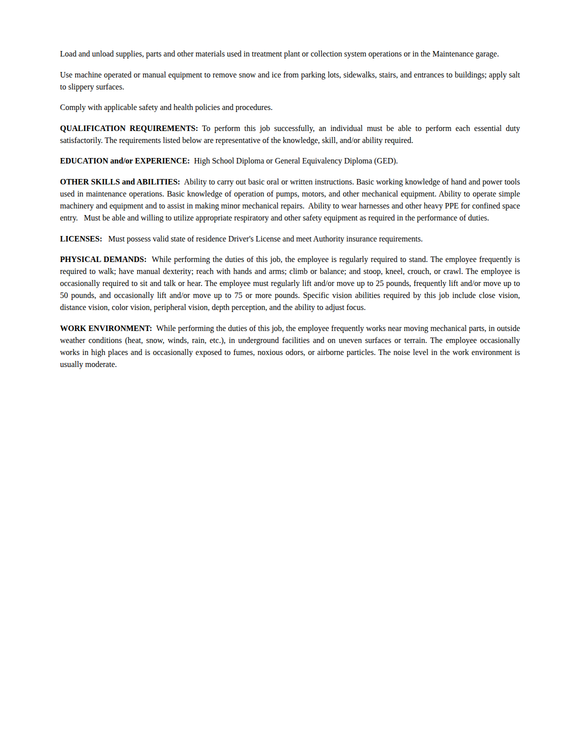Load and unload supplies, parts and other materials used in treatment plant or collection system operations or in the Maintenance garage.
Use machine operated or manual equipment to remove snow and ice from parking lots, sidewalks, stairs, and entrances to buildings; apply salt to slippery surfaces.
Comply with applicable safety and health policies and procedures.
QUALIFICATION REQUIREMENTS: To perform this job successfully, an individual must be able to perform each essential duty satisfactorily. The requirements listed below are representative of the knowledge, skill, and/or ability required.
EDUCATION and/or EXPERIENCE: High School Diploma or General Equivalency Diploma (GED).
OTHER SKILLS and ABILITIES: Ability to carry out basic oral or written instructions. Basic working knowledge of hand and power tools used in maintenance operations. Basic knowledge of operation of pumps, motors, and other mechanical equipment. Ability to operate simple machinery and equipment and to assist in making minor mechanical repairs. Ability to wear harnesses and other heavy PPE for confined space entry. Must be able and willing to utilize appropriate respiratory and other safety equipment as required in the performance of duties.
LICENSES: Must possess valid state of residence Driver's License and meet Authority insurance requirements.
PHYSICAL DEMANDS: While performing the duties of this job, the employee is regularly required to stand. The employee frequently is required to walk; have manual dexterity; reach with hands and arms; climb or balance; and stoop, kneel, crouch, or crawl. The employee is occasionally required to sit and talk or hear. The employee must regularly lift and/or move up to 25 pounds, frequently lift and/or move up to 50 pounds, and occasionally lift and/or move up to 75 or more pounds. Specific vision abilities required by this job include close vision, distance vision, color vision, peripheral vision, depth perception, and the ability to adjust focus.
WORK ENVIRONMENT: While performing the duties of this job, the employee frequently works near moving mechanical parts, in outside weather conditions (heat, snow, winds, rain, etc.), in underground facilities and on uneven surfaces or terrain. The employee occasionally works in high places and is occasionally exposed to fumes, noxious odors, or airborne particles. The noise level in the work environment is usually moderate.